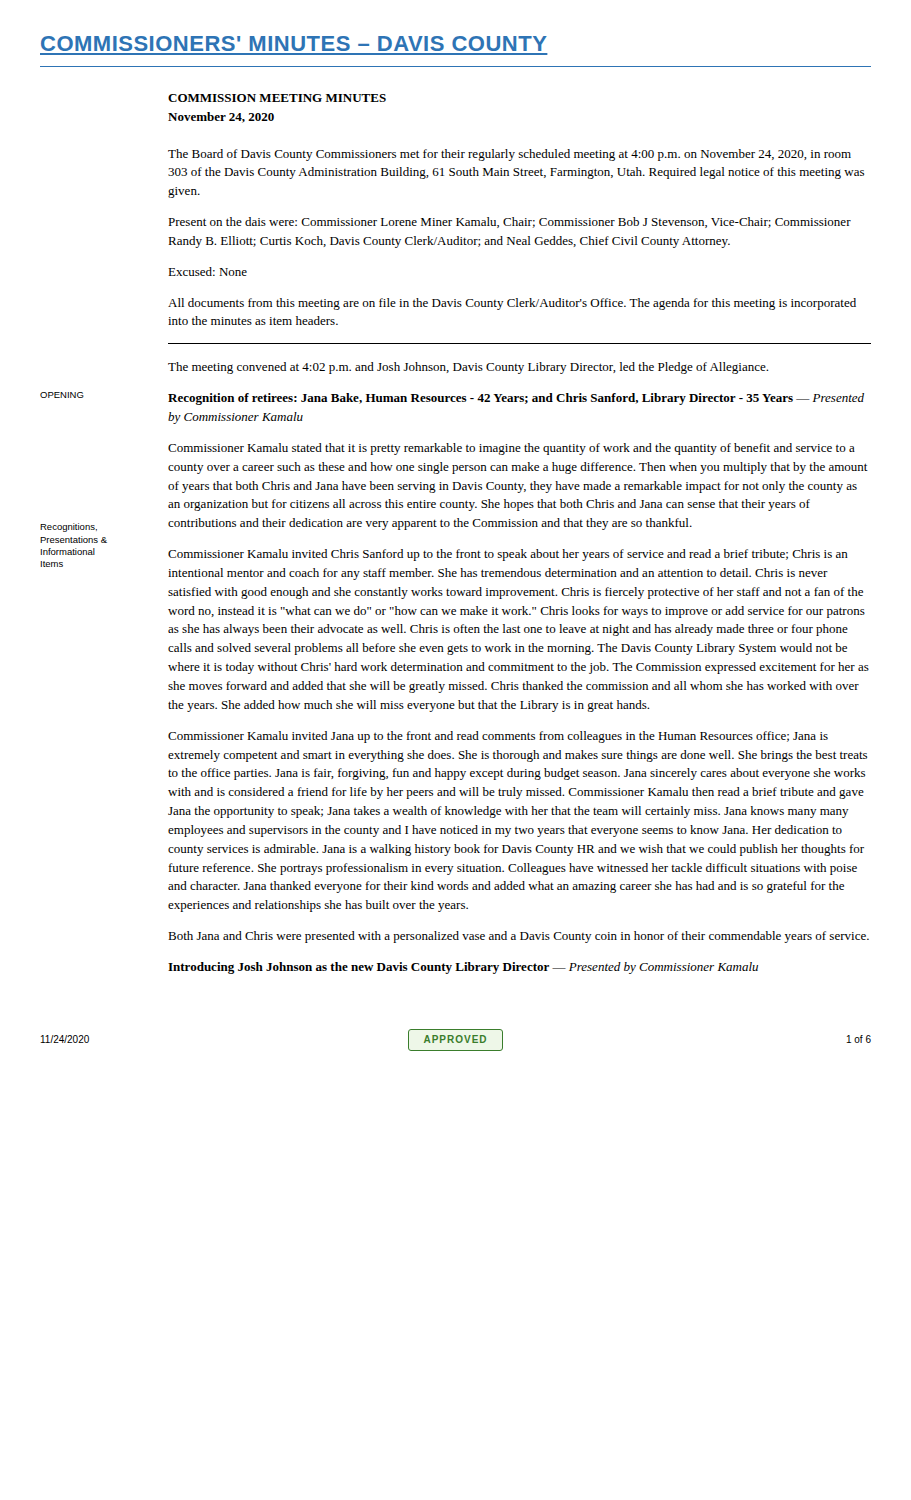COMMISSIONERS' MINUTES – DAVIS COUNTY
OPENING
Recognitions,
Presentations &
Informational
Items
COMMISSION MEETING MINUTES
November 24, 2020
The Board of Davis County Commissioners met for their regularly scheduled meeting at 4:00 p.m. on November 24, 2020, in room 303 of the Davis County Administration Building, 61 South Main Street, Farmington, Utah. Required legal notice of this meeting was given.
Present on the dais were: Commissioner Lorene Miner Kamalu, Chair; Commissioner Bob J Stevenson, Vice-Chair; Commissioner Randy B. Elliott; Curtis Koch, Davis County Clerk/Auditor; and Neal Geddes, Chief Civil County Attorney.
Excused: None
All documents from this meeting are on file in the Davis County Clerk/Auditor's Office. The agenda for this meeting is incorporated into the minutes as item headers.
The meeting convened at 4:02 p.m. and Josh Johnson, Davis County Library Director, led the Pledge of Allegiance.
Recognition of retirees: Jana Bake, Human Resources - 42 Years; and Chris Sanford, Library Director - 35 Years — Presented by Commissioner Kamalu
Commissioner Kamalu stated that it is pretty remarkable to imagine the quantity of work and the quantity of benefit and service to a county over a career such as these and how one single person can make a huge difference. Then when you multiply that by the amount of years that both Chris and Jana have been serving in Davis County, they have made a remarkable impact for not only the county as an organization but for citizens all across this entire county. She hopes that both Chris and Jana can sense that their years of contributions and their dedication are very apparent to the Commission and that they are so thankful.
Commissioner Kamalu invited Chris Sanford up to the front to speak about her years of service and read a brief tribute; Chris is an intentional mentor and coach for any staff member. She has tremendous determination and an attention to detail. Chris is never satisfied with good enough and she constantly works toward improvement. Chris is fiercely protective of her staff and not a fan of the word no, instead it is "what can we do" or "how can we make it work." Chris looks for ways to improve or add service for our patrons as she has always been their advocate as well. Chris is often the last one to leave at night and has already made three or four phone calls and solved several problems all before she even gets to work in the morning. The Davis County Library System would not be where it is today without Chris' hard work determination and commitment to the job. The Commission expressed excitement for her as she moves forward and added that she will be greatly missed. Chris thanked the commission and all whom she has worked with over the years. She added how much she will miss everyone but that the Library is in great hands.
Commissioner Kamalu invited Jana up to the front and read comments from colleagues in the Human Resources office; Jana is extremely competent and smart in everything she does. She is thorough and makes sure things are done well. She brings the best treats to the office parties. Jana is fair, forgiving, fun and happy except during budget season. Jana sincerely cares about everyone she works with and is considered a friend for life by her peers and will be truly missed. Commissioner Kamalu then read a brief tribute and gave Jana the opportunity to speak; Jana takes a wealth of knowledge with her that the team will certainly miss. Jana knows many many employees and supervisors in the county and I have noticed in my two years that everyone seems to know Jana. Her dedication to county services is admirable. Jana is a walking history book for Davis County HR and we wish that we could publish her thoughts for future reference. She portrays professionalism in every situation. Colleagues have witnessed her tackle difficult situations with poise and character. Jana thanked everyone for their kind words and added what an amazing career she has had and is so grateful for the experiences and relationships she has built over the years.
Both Jana and Chris were presented with a personalized vase and a Davis County coin in honor of their commendable years of service.
Introducing Josh Johnson as the new Davis County Library Director — Presented by Commissioner Kamalu
11/24/2020
APPROVED
1 of 6